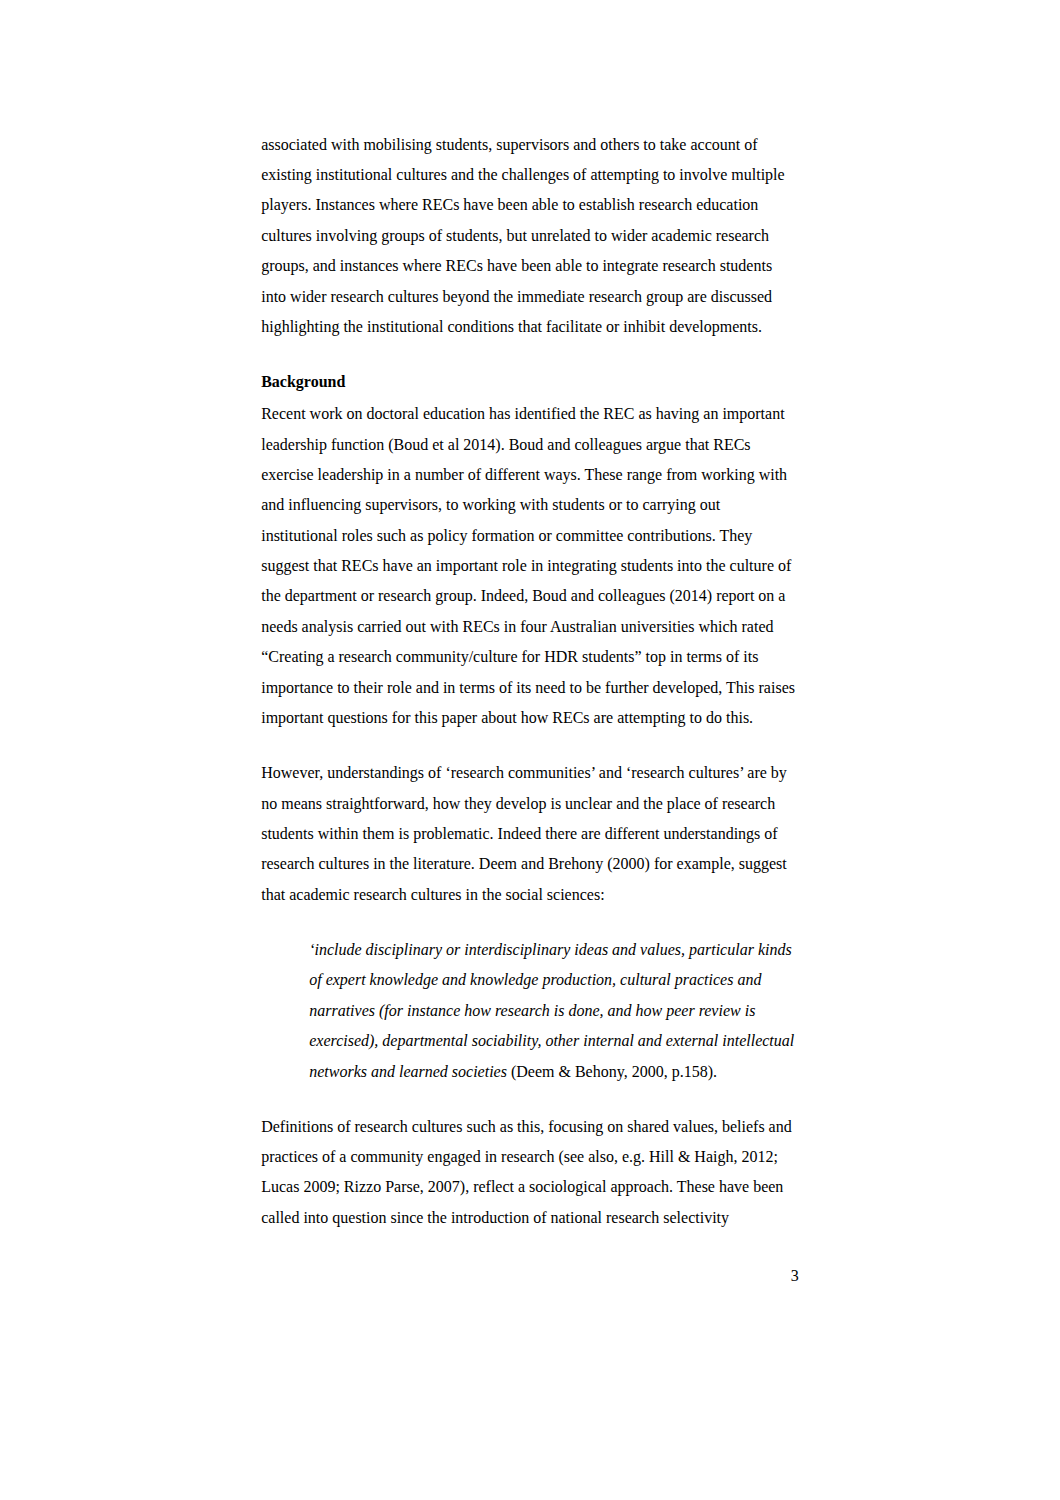associated with mobilising students, supervisors and others to take account of existing institutional cultures and the challenges of attempting to involve multiple players. Instances where RECs have been able to establish research education cultures involving groups of students, but unrelated to wider academic research groups, and instances where RECs have been able to integrate research students into wider research cultures beyond the immediate research group are discussed highlighting the institutional conditions that facilitate or inhibit developments.
Background
Recent work on doctoral education has identified the REC as having an important leadership function (Boud et al 2014). Boud and colleagues argue that RECs exercise leadership in a number of different ways. These range from working with and influencing supervisors, to working with students or to carrying out institutional roles such as policy formation or committee contributions. They suggest that RECs have an important role in integrating students into the culture of the department or research group. Indeed, Boud and colleagues (2014) report on a needs analysis carried out with RECs in four Australian universities which rated “Creating a research community/culture for HDR students” top in terms of its importance to their role and in terms of its need to be further developed, This raises important questions for this paper about how RECs are attempting to do this.
However, understandings of ‘research communities’ and ‘research cultures’ are by no means straightforward, how they develop is unclear and the place of research students within them is problematic. Indeed there are different understandings of research cultures in the literature. Deem and Brehony (2000) for example, suggest that academic research cultures in the social sciences:
‘include disciplinary or interdisciplinary ideas and values, particular kinds of expert knowledge and knowledge production, cultural practices and narratives (for instance how research is done, and how peer review is exercised), departmental sociability, other internal and external intellectual networks and learned societies (Deem & Behony, 2000, p.158).
Definitions of research cultures such as this, focusing on shared values, beliefs and practices of a community engaged in research (see also, e.g. Hill & Haigh, 2012; Lucas 2009; Rizzo Parse, 2007), reflect a sociological approach. These have been called into question since the introduction of national research selectivity
3